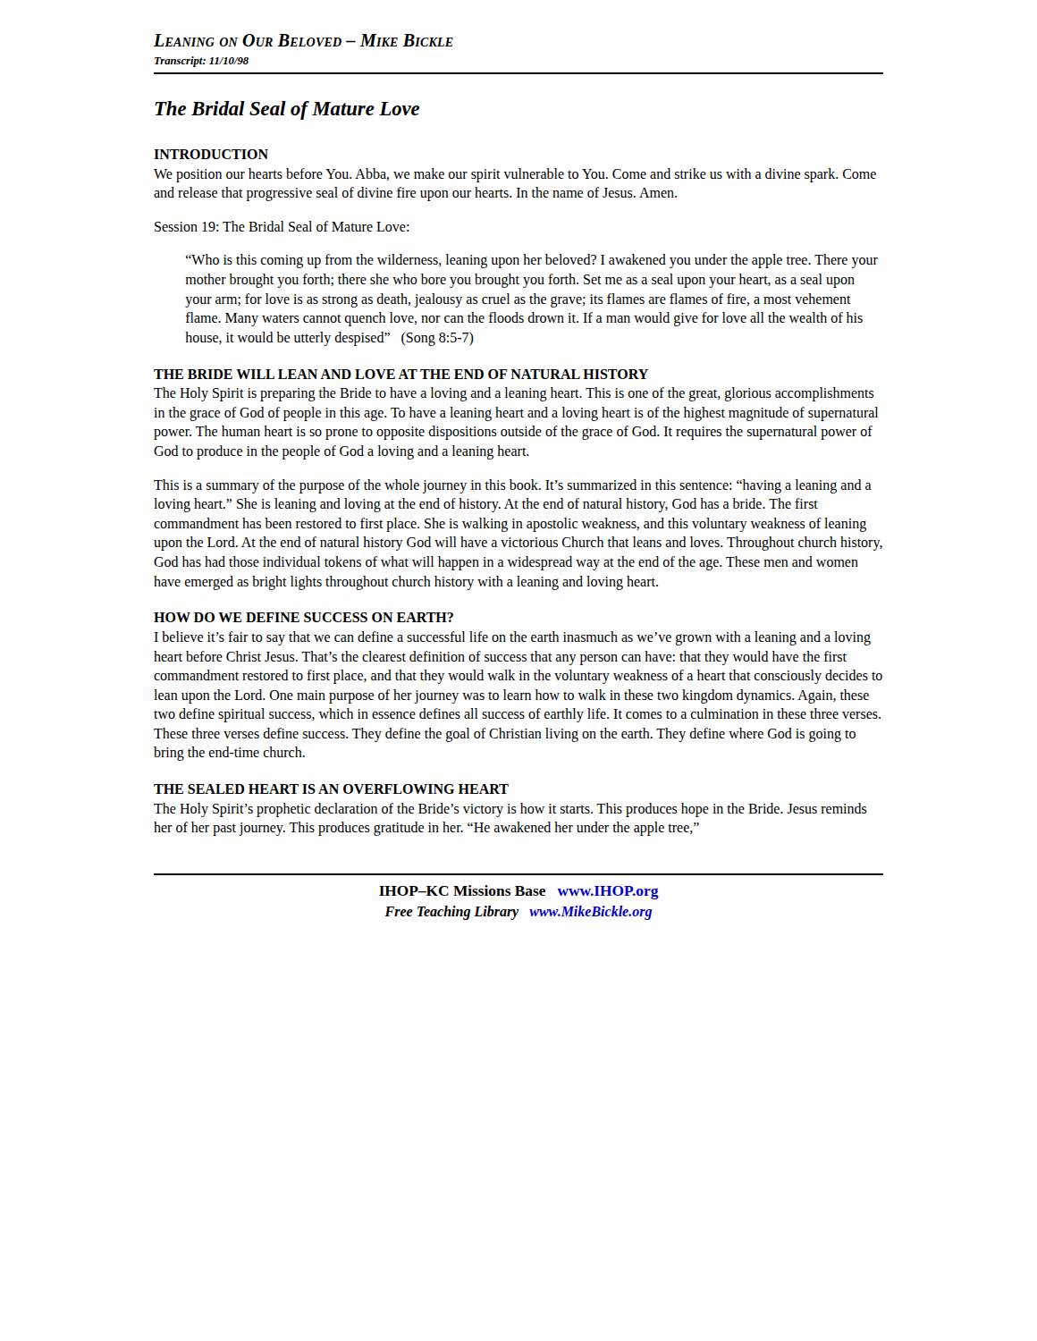Leaning on Our Beloved – Mike Bickle
Transcript: 11/10/98
The Bridal Seal of Mature Love
Introduction
We position our hearts before You. Abba, we make our spirit vulnerable to You. Come and strike us with a divine spark. Come and release that progressive seal of divine fire upon our hearts. In the name of Jesus. Amen.
Session 19: The Bridal Seal of Mature Love:
“Who is this coming up from the wilderness, leaning upon her beloved? I awakened you under the apple tree. There your mother brought you forth; there she who bore you brought you forth. Set me as a seal upon your heart, as a seal upon your arm; for love is as strong as death, jealousy as cruel as the grave; its flames are flames of fire, a most vehement flame. Many waters cannot quench love, nor can the floods drown it. If a man would give for love all the wealth of his house, it would be utterly despised” (Song 8:5-7)
The Bride Will Lean and Love at the End of Natural History
The Holy Spirit is preparing the Bride to have a loving and a leaning heart. This is one of the great, glorious accomplishments in the grace of God of people in this age. To have a leaning heart and a loving heart is of the highest magnitude of supernatural power. The human heart is so prone to opposite dispositions outside of the grace of God. It requires the supernatural power of God to produce in the people of God a loving and a leaning heart.
This is a summary of the purpose of the whole journey in this book. It’s summarized in this sentence: “having a leaning and a loving heart.” She is leaning and loving at the end of history. At the end of natural history, God has a bride. The first commandment has been restored to first place. She is walking in apostolic weakness, and this voluntary weakness of leaning upon the Lord. At the end of natural history God will have a victorious Church that leans and loves. Throughout church history, God has had those individual tokens of what will happen in a widespread way at the end of the age. These men and women have emerged as bright lights throughout church history with a leaning and loving heart.
How Do We Define Success on Earth?
I believe it’s fair to say that we can define a successful life on the earth inasmuch as we’ve grown with a leaning and a loving heart before Christ Jesus. That’s the clearest definition of success that any person can have: that they would have the first commandment restored to first place, and that they would walk in the voluntary weakness of a heart that consciously decides to lean upon the Lord. One main purpose of her journey was to learn how to walk in these two kingdom dynamics. Again, these two define spiritual success, which in essence defines all success of earthly life. It comes to a culmination in these three verses. These three verses define success. They define the goal of Christian living on the earth. They define where God is going to bring the end-time church.
The Sealed Heart Is an Overflowing Heart
The Holy Spirit’s prophetic declaration of the Bride’s victory is how it starts. This produces hope in the Bride. Jesus reminds her of her past journey. This produces gratitude in her. “He awakened her under the apple tree,”
IHOP–KC Missions Base www.IHOP.org
Free Teaching Library www.MikeBickle.org